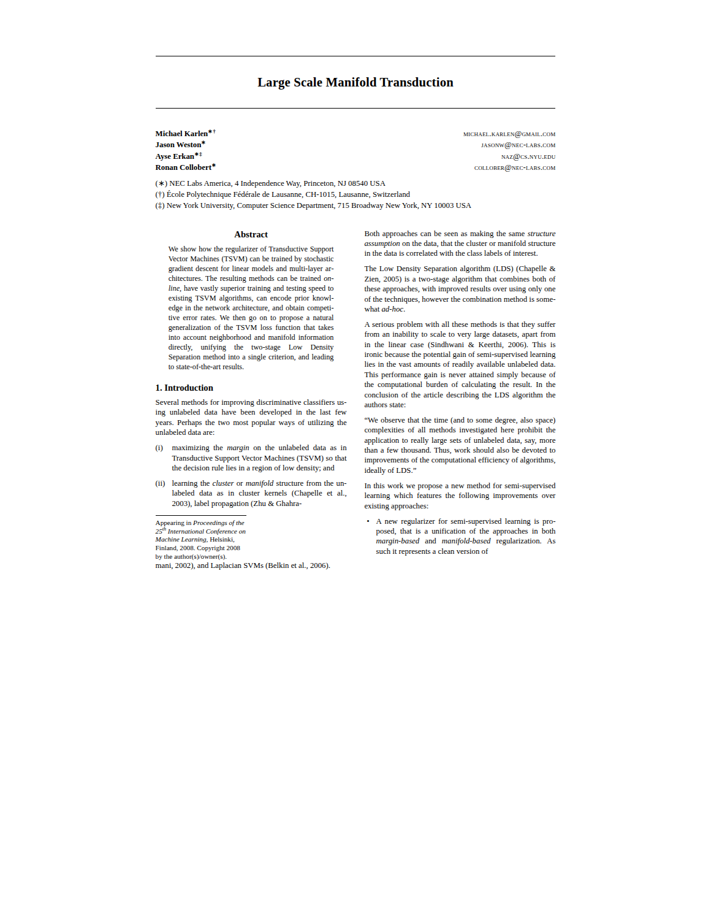Large Scale Manifold Transduction
Michael Karlen∗† michael.karlen@gmail.com
Jason Weston∗ jasonw@nec-labs.com
Ayse Erkan∗‡ naz@cs.nyu.edu
Ronan Collobert∗ collober@nec-labs.com
(∗) NEC Labs America, 4 Independence Way, Princeton, NJ 08540 USA
(†) École Polytechnique Fédérale de Lausanne, CH-1015, Lausanne, Switzerland
(‡) New York University, Computer Science Department, 715 Broadway New York, NY 10003 USA
Abstract
We show how the regularizer of Transductive Support Vector Machines (TSVM) can be trained by stochastic gradient descent for linear models and multi-layer architectures. The resulting methods can be trained online, have vastly superior training and testing speed to existing TSVM algorithms, can encode prior knowledge in the network architecture, and obtain competitive error rates. We then go on to propose a natural generalization of the TSVM loss function that takes into account neighborhood and manifold information directly, unifying the two-stage Low Density Separation method into a single criterion, and leading to state-of-the-art results.
1. Introduction
Several methods for improving discriminative classifiers using unlabeled data have been developed in the last few years. Perhaps the two most popular ways of utilizing the unlabeled data are:
(i) maximizing the margin on the unlabeled data as in Transductive Support Vector Machines (TSVM) so that the decision rule lies in a region of low density; and
(ii) learning the cluster or manifold structure from the unlabeled data as in cluster kernels (Chapelle et al., 2003), label propagation (Zhu & Ghahra-
Appearing in Proceedings of the 25th International Conference on Machine Learning, Helsinki, Finland, 2008. Copyright 2008 by the author(s)/owner(s).
mani, 2002), and Laplacian SVMs (Belkin et al., 2006).
Both approaches can be seen as making the same structure assumption on the data, that the cluster or manifold structure in the data is correlated with the class labels of interest.
The Low Density Separation algorithm (LDS) (Chapelle & Zien, 2005) is a two-stage algorithm that combines both of these approaches, with improved results over using only one of the techniques, however the combination method is somewhat ad-hoc.
A serious problem with all these methods is that they suffer from an inability to scale to very large datasets, apart from in the linear case (Sindhwani & Keerthi, 2006). This is ironic because the potential gain of semi-supervised learning lies in the vast amounts of readily available unlabeled data. This performance gain is never attained simply because of the computational burden of calculating the result. In the conclusion of the article describing the LDS algorithm the authors state:
“We observe that the time (and to some degree, also space) complexities of all methods investigated here prohibit the application to really large sets of unlabeled data, say, more than a few thousand. Thus, work should also be devoted to improvements of the computational efficiency of algorithms, ideally of LDS.”
In this work we propose a new method for semi-supervised learning which features the following improvements over existing approaches:
A new regularizer for semi-supervised learning is proposed, that is a unification of the approaches in both margin-based and manifold-based regularization. As such it represents a clean version of